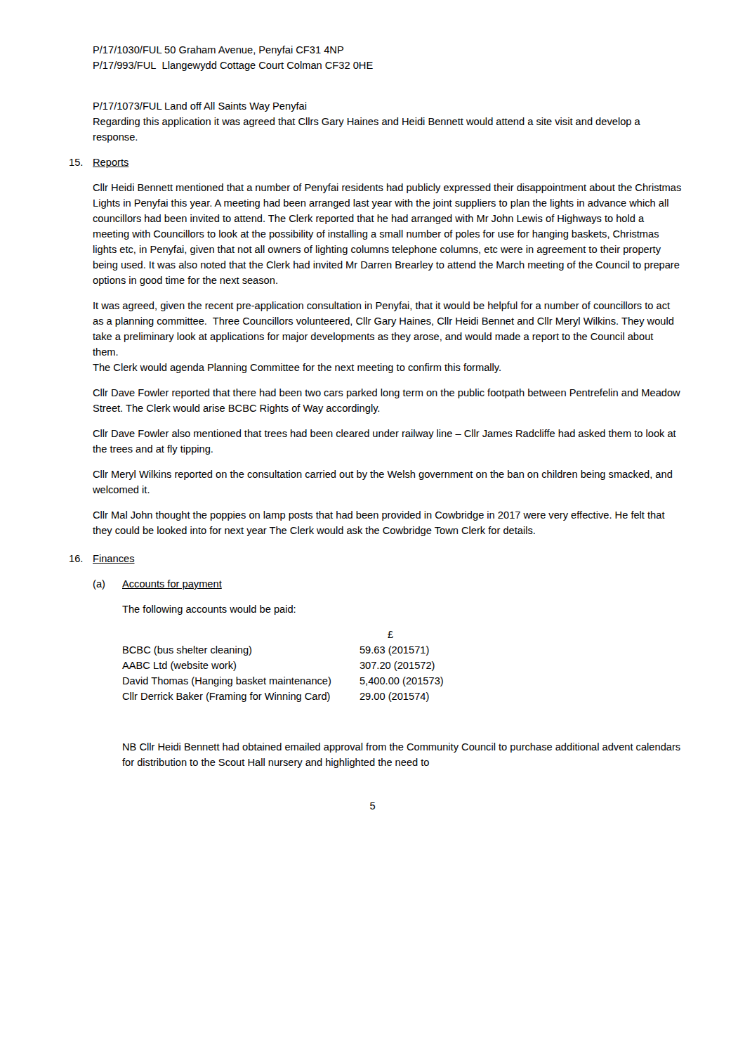P/17/1030/FUL 50 Graham Avenue, Penyfai CF31 4NP
P/17/993/FUL Llangewydd Cottage Court Colman CF32 0HE
P/17/1073/FUL Land off All Saints Way Penyfai
Regarding this application it was agreed that Cllrs Gary Haines and Heidi Bennett would attend a site visit and develop a response.
Reports
Cllr Heidi Bennett mentioned that a number of Penyfai residents had publicly expressed their disappointment about the Christmas Lights in Penyfai this year. A meeting had been arranged last year with the joint suppliers to plan the lights in advance which all councillors had been invited to attend. The Clerk reported that he had arranged with Mr John Lewis of Highways to hold a meeting with Councillors to look at the possibility of installing a small number of poles for use for hanging baskets, Christmas lights etc, in Penyfai, given that not all owners of lighting columns telephone columns, etc were in agreement to their property being used. It was also noted that the Clerk had invited Mr Darren Brearley to attend the March meeting of the Council to prepare options in good time for the next season.
It was agreed, given the recent pre-application consultation in Penyfai, that it would be helpful for a number of councillors to act as a planning committee. Three Councillors volunteered, Cllr Gary Haines, Cllr Heidi Bennet and Cllr Meryl Wilkins. They would take a preliminary look at applications for major developments as they arose, and would made a report to the Council about them.
The Clerk would agenda Planning Committee for the next meeting to confirm this formally.
Cllr Dave Fowler reported that there had been two cars parked long term on the public footpath between Pentrefelin and Meadow Street. The Clerk would arise BCBC Rights of Way accordingly.
Cllr Dave Fowler also mentioned that trees had been cleared under railway line – Cllr James Radcliffe had asked them to look at the trees and at fly tipping.
Cllr Meryl Wilkins reported on the consultation carried out by the Welsh government on the ban on children being smacked, and welcomed it.
Cllr Mal John thought the poppies on lamp posts that had been provided in Cowbridge in 2017 were very effective. He felt that they could be looked into for next year The Clerk would ask the Cowbridge Town Clerk for details.
Finances
Accounts for payment
The following accounts would be paid:
| | £ |
| BCBC (bus shelter cleaning) | 59.63 (201571) |
| AABC Ltd (website work) | 307.20 (201572) |
| David Thomas (Hanging basket maintenance) | 5,400.00 (201573) |
| Cllr Derrick Baker (Framing for Winning Card) | 29.00 (201574) |
NB Cllr Heidi Bennett had obtained emailed approval from the Community Council to purchase additional advent calendars for distribution to the Scout Hall nursery and highlighted the need to
5